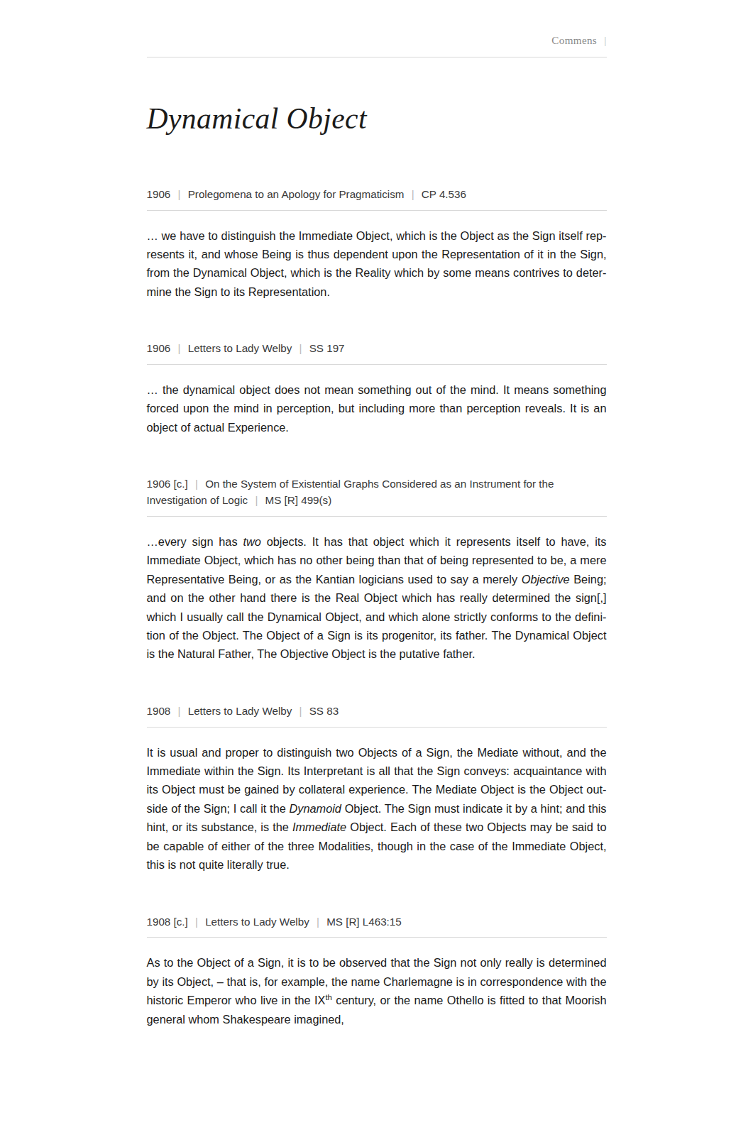Commens |
Dynamical Object
1906 | Prolegomena to an Apology for Pragmaticism | CP 4.536
… we have to distinguish the Immediate Object, which is the Object as the Sign itself represents it, and whose Being is thus dependent upon the Representation of it in the Sign, from the Dynamical Object, which is the Reality which by some means contrives to determine the Sign to its Representation.
1906 | Letters to Lady Welby | SS 197
… the dynamical object does not mean something out of the mind. It means something forced upon the mind in perception, but including more than perception reveals. It is an object of actual Experience.
1906 [c.] | On the System of Existential Graphs Considered as an Instrument for the Investigation of Logic | MS [R] 499(s)
…every sign has two objects. It has that object which it represents itself to have, its Immediate Object, which has no other being than that of being represented to be, a mere Representative Being, or as the Kantian logicians used to say a merely Objective Being; and on the other hand there is the Real Object which has really determined the sign[,] which I usually call the Dynamical Object, and which alone strictly conforms to the definition of the Object. The Object of a Sign is its progenitor, its father. The Dynamical Object is the Natural Father, The Objective Object is the putative father.
1908 | Letters to Lady Welby | SS 83
It is usual and proper to distinguish two Objects of a Sign, the Mediate without, and the Immediate within the Sign. Its Interpretant is all that the Sign conveys: acquaintance with its Object must be gained by collateral experience. The Mediate Object is the Object outside of the Sign; I call it the Dynamoid Object. The Sign must indicate it by a hint; and this hint, or its substance, is the Immediate Object. Each of these two Objects may be said to be capable of either of the three Modalities, though in the case of the Immediate Object, this is not quite literally true.
1908 [c.] | Letters to Lady Welby | MS [R] L463:15
As to the Object of a Sign, it is to be observed that the Sign not only really is determined by its Object, – that is, for example, the name Charlemagne is in correspondence with the historic Emperor who live in the IXth century, or the name Othello is fitted to that Moorish general whom Shakespeare imagined,